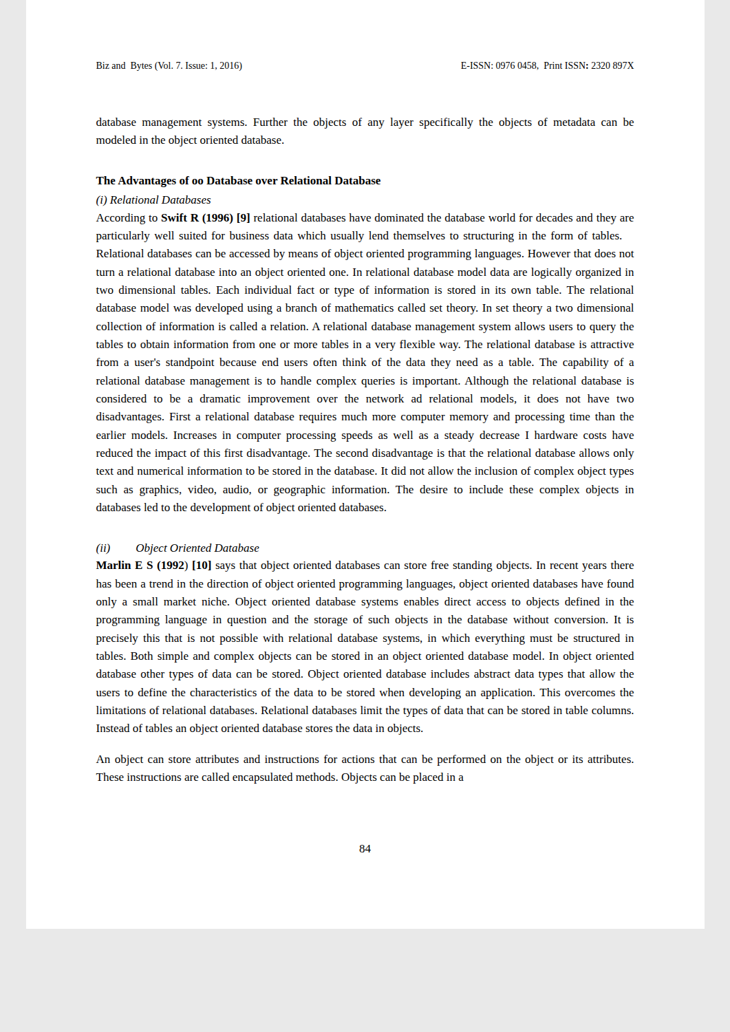Biz and Bytes (Vol. 7. Issue: 1, 2016) E-ISSN: 0976 0458, Print ISSN: 2320 897X
database management systems. Further the objects of any layer specifically the objects of metadata can be modeled in the object oriented database.
The Advantages of oo Database over Relational Database
(i) Relational Databases
According to Swift R (1996) [9] relational databases have dominated the database world for decades and they are particularly well suited for business data which usually lend themselves to structuring in the form of tables. Relational databases can be accessed by means of object oriented programming languages. However that does not turn a relational database into an object oriented one. In relational database model data are logically organized in two dimensional tables. Each individual fact or type of information is stored in its own table. The relational database model was developed using a branch of mathematics called set theory. In set theory a two dimensional collection of information is called a relation. A relational database management system allows users to query the tables to obtain information from one or more tables in a very flexible way. The relational database is attractive from a user's standpoint because end users often think of the data they need as a table. The capability of a relational database management is to handle complex queries is important. Although the relational database is considered to be a dramatic improvement over the network ad relational models, it does not have two disadvantages. First a relational database requires much more computer memory and processing time than the earlier models. Increases in computer processing speeds as well as a steady decrease I hardware costs have reduced the impact of this first disadvantage. The second disadvantage is that the relational database allows only text and numerical information to be stored in the database. It did not allow the inclusion of complex object types such as graphics, video, audio, or geographic information. The desire to include these complex objects in databases led to the development of object oriented databases.
(ii) Object Oriented Database
Marlin E S (1992) [10] says that object oriented databases can store free standing objects. In recent years there has been a trend in the direction of object oriented programming languages, object oriented databases have found only a small market niche. Object oriented database systems enables direct access to objects defined in the programming language in question and the storage of such objects in the database without conversion. It is precisely this that is not possible with relational database systems, in which everything must be structured in tables. Both simple and complex objects can be stored in an object oriented database model. In object oriented database other types of data can be stored. Object oriented database includes abstract data types that allow the users to define the characteristics of the data to be stored when developing an application. This overcomes the limitations of relational databases. Relational databases limit the types of data that can be stored in table columns. Instead of tables an object oriented database stores the data in objects.
An object can store attributes and instructions for actions that can be performed on the object or its attributes. These instructions are called encapsulated methods. Objects can be placed in a
84